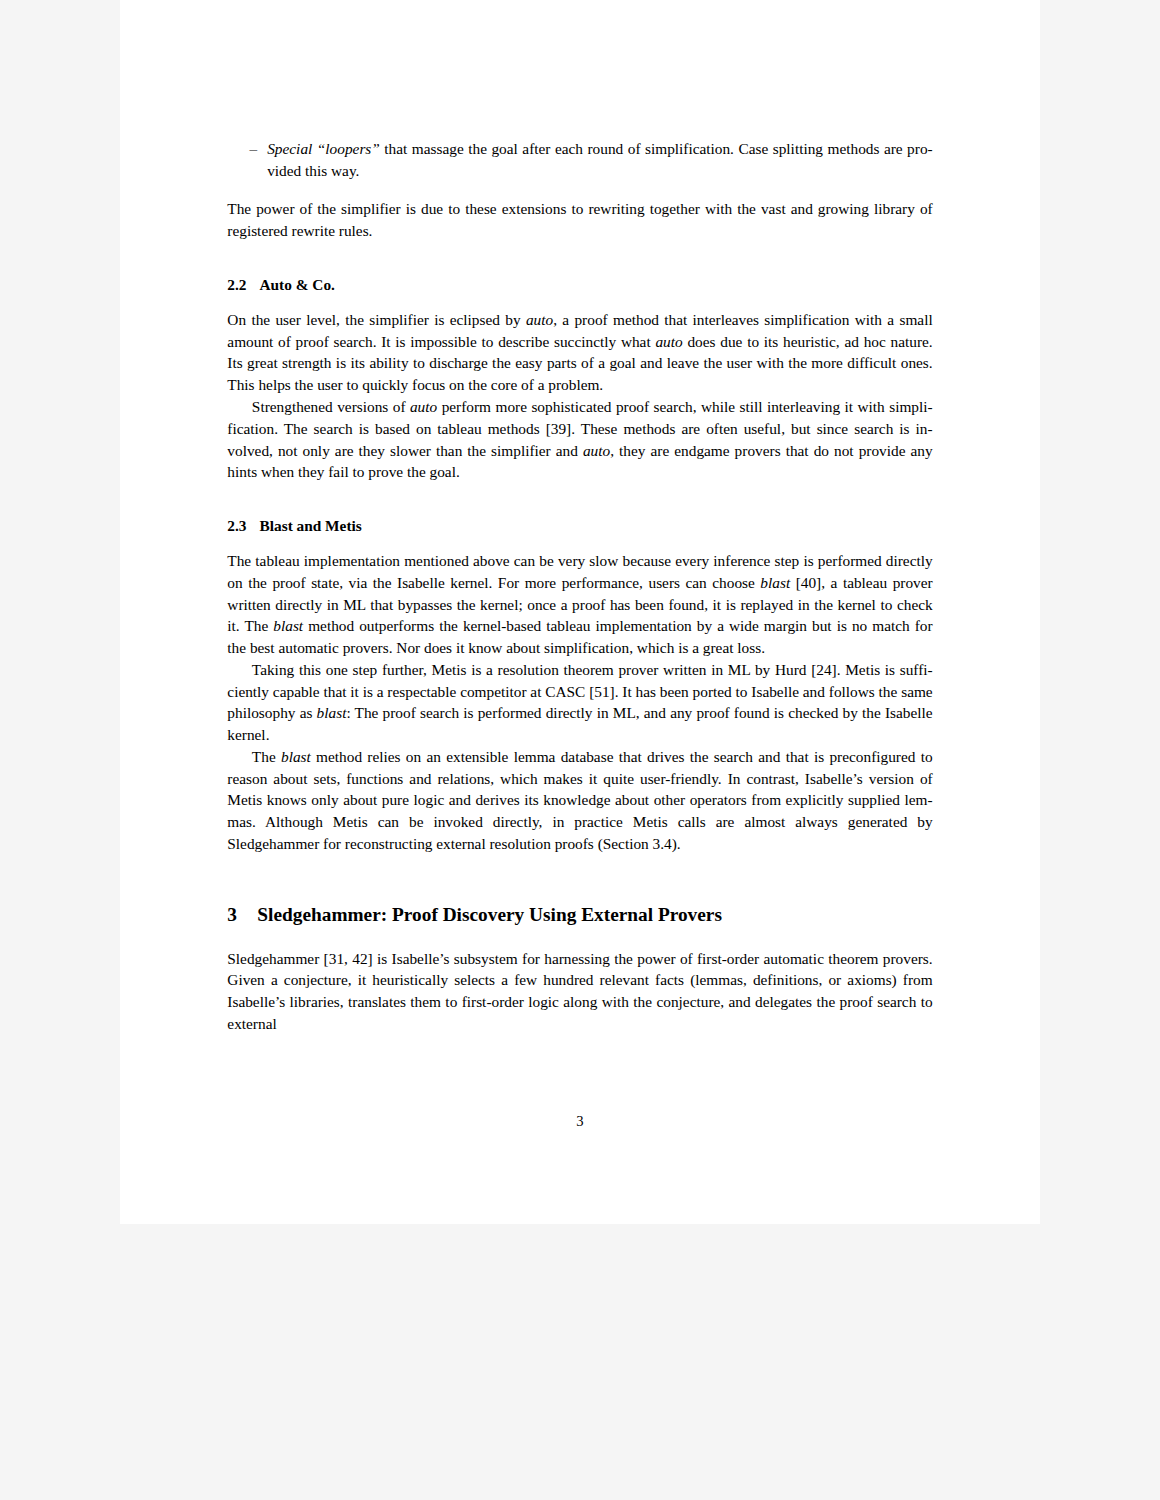Special “loopers” that massage the goal after each round of simplification. Case splitting methods are provided this way.
The power of the simplifier is due to these extensions to rewriting together with the vast and growing library of registered rewrite rules.
2.2 Auto & Co.
On the user level, the simplifier is eclipsed by auto, a proof method that interleaves simplification with a small amount of proof search. It is impossible to describe succinctly what auto does due to its heuristic, ad hoc nature. Its great strength is its ability to discharge the easy parts of a goal and leave the user with the more difficult ones. This helps the user to quickly focus on the core of a problem.
Strengthened versions of auto perform more sophisticated proof search, while still interleaving it with simplification. The search is based on tableau methods [39]. These methods are often useful, but since search is involved, not only are they slower than the simplifier and auto, they are endgame provers that do not provide any hints when they fail to prove the goal.
2.3 Blast and Metis
The tableau implementation mentioned above can be very slow because every inference step is performed directly on the proof state, via the Isabelle kernel. For more performance, users can choose blast [40], a tableau prover written directly in ML that bypasses the kernel; once a proof has been found, it is replayed in the kernel to check it. The blast method outperforms the kernel-based tableau implementation by a wide margin but is no match for the best automatic provers. Nor does it know about simplification, which is a great loss.
Taking this one step further, Metis is a resolution theorem prover written in ML by Hurd [24]. Metis is sufficiently capable that it is a respectable competitor at CASC [51]. It has been ported to Isabelle and follows the same philosophy as blast: The proof search is performed directly in ML, and any proof found is checked by the Isabelle kernel.
The blast method relies on an extensible lemma database that drives the search and that is preconfigured to reason about sets, functions and relations, which makes it quite user-friendly. In contrast, Isabelle’s version of Metis knows only about pure logic and derives its knowledge about other operators from explicitly supplied lemmas. Although Metis can be invoked directly, in practice Metis calls are almost always generated by Sledgehammer for reconstructing external resolution proofs (Section 3.4).
3 Sledgehammer: Proof Discovery Using External Provers
Sledgehammer [31, 42] is Isabelle’s subsystem for harnessing the power of first-order automatic theorem provers. Given a conjecture, it heuristically selects a few hundred relevant facts (lemmas, definitions, or axioms) from Isabelle’s libraries, translates them to first-order logic along with the conjecture, and delegates the proof search to external
3